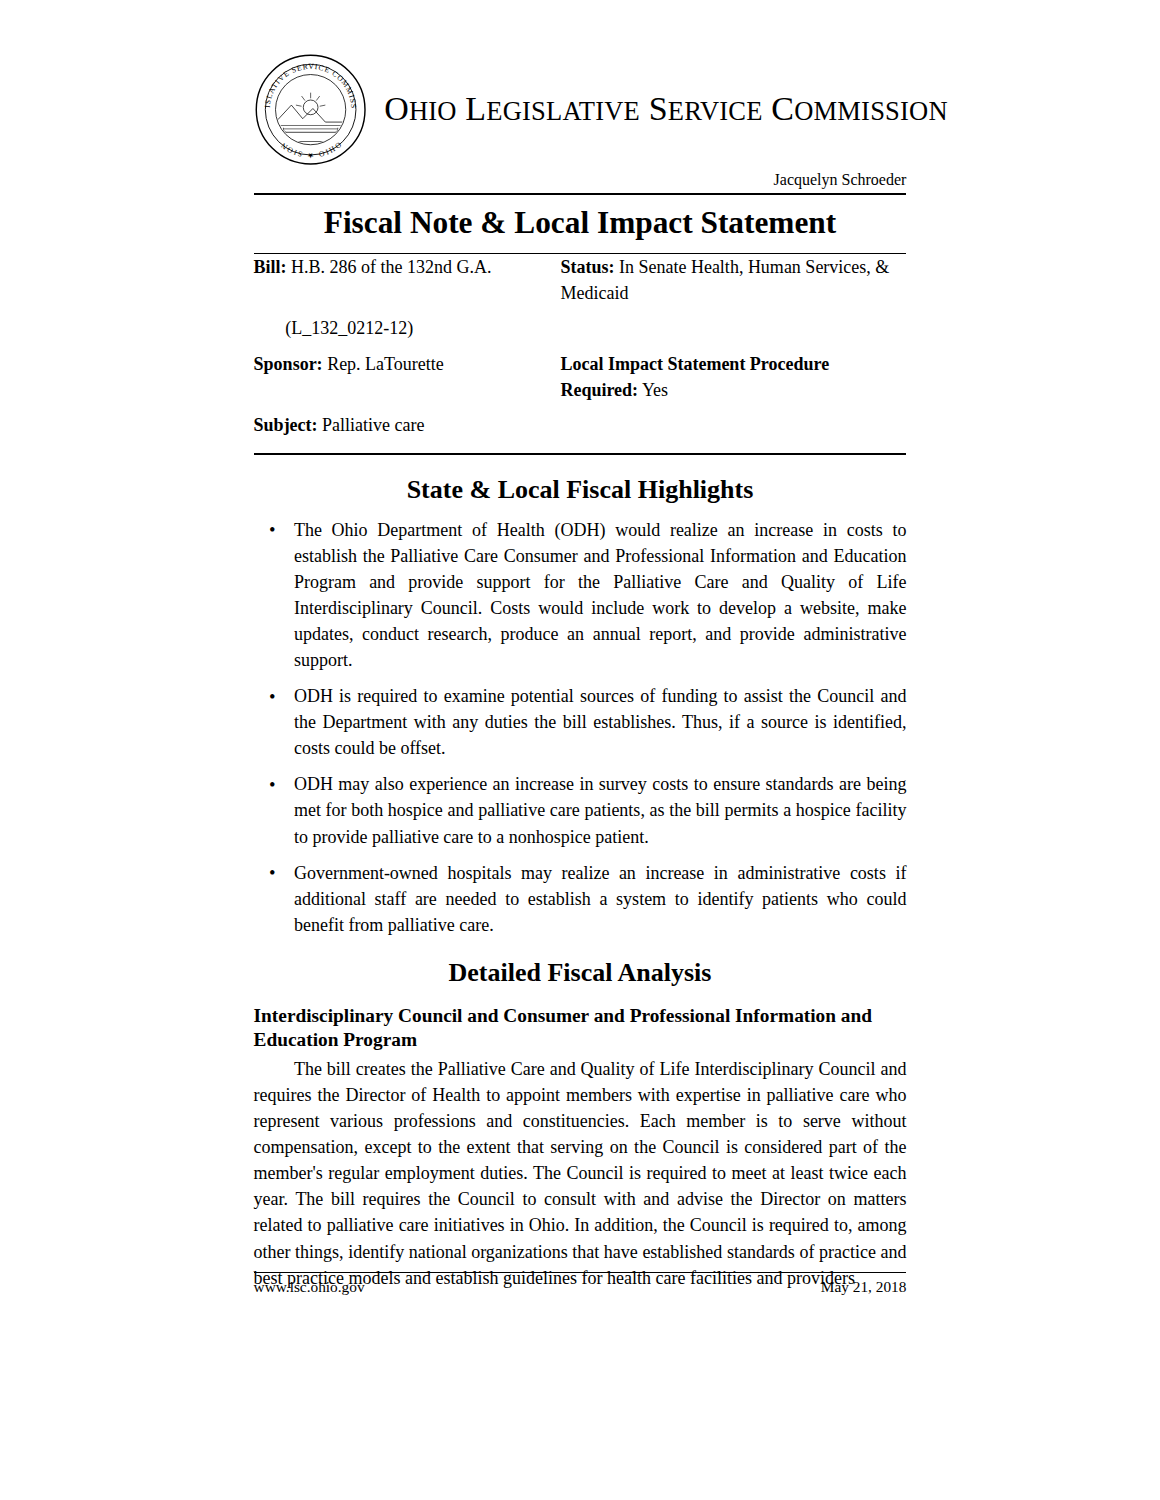LEGISLATIVE SERVICE COMMISSION OHIO ★ SION
OHIO LEGISLATIVE SERVICE COMMISSION
Jacquelyn Schroeder
Fiscal Note & Local Impact Statement
| Bill: H.B. 286 of the 132nd G.A. | Status: In Senate Health, Human Services, & Medicaid |
| (L_132_0212-12) | |
| Sponsor: Rep. LaTourette | Local Impact Statement Procedure Required: Yes |
| Subject: Palliative care | |
State & Local Fiscal Highlights
The Ohio Department of Health (ODH) would realize an increase in costs to establish the Palliative Care Consumer and Professional Information and Education Program and provide support for the Palliative Care and Quality of Life Interdisciplinary Council. Costs would include work to develop a website, make updates, conduct research, produce an annual report, and provide administrative support.
ODH is required to examine potential sources of funding to assist the Council and the Department with any duties the bill establishes. Thus, if a source is identified, costs could be offset.
ODH may also experience an increase in survey costs to ensure standards are being met for both hospice and palliative care patients, as the bill permits a hospice facility to provide palliative care to a nonhospice patient.
Government-owned hospitals may realize an increase in administrative costs if additional staff are needed to establish a system to identify patients who could benefit from palliative care.
Detailed Fiscal Analysis
Interdisciplinary Council and Consumer and Professional Information and Education Program
The bill creates the Palliative Care and Quality of Life Interdisciplinary Council and requires the Director of Health to appoint members with expertise in palliative care who represent various professions and constituencies. Each member is to serve without compensation, except to the extent that serving on the Council is considered part of the member's regular employment duties. The Council is required to meet at least twice each year. The bill requires the Council to consult with and advise the Director on matters related to palliative care initiatives in Ohio. In addition, the Council is required to, among other things, identify national organizations that have established standards of practice and best practice models and establish guidelines for health care facilities and providers
www.lsc.ohio.gov May 21, 2018